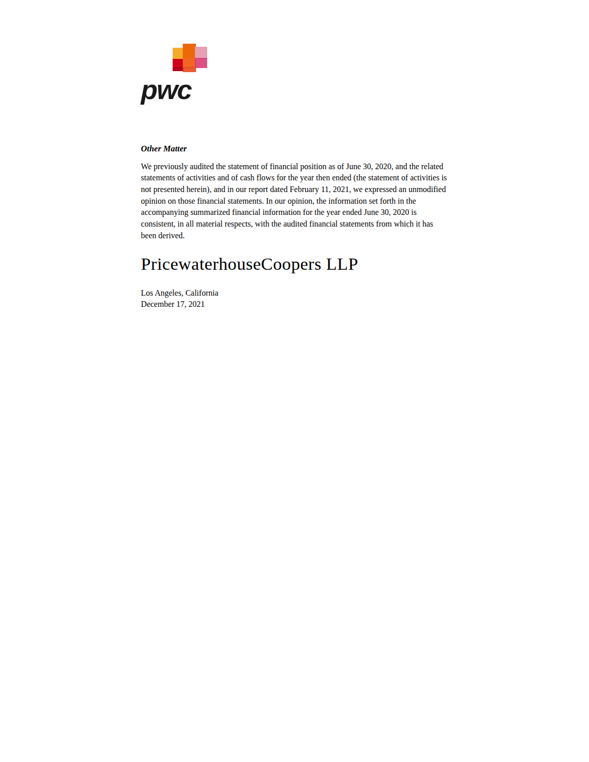pwc
Other Matter
We previously audited the statement of financial position as of June 30, 2020, and the related statements of activities and of cash flows for the year then ended (the statement of activities is not presented herein), and in our report dated February 11, 2021, we expressed an unmodified opinion on those financial statements. In our opinion, the information set forth in the accompanying summarized financial information for the year ended June 30, 2020 is consistent, in all material respects, with the audited financial statements from which it has been derived.
PricewaterhouseCoopers LLP
Los Angeles, California
December 17, 2021